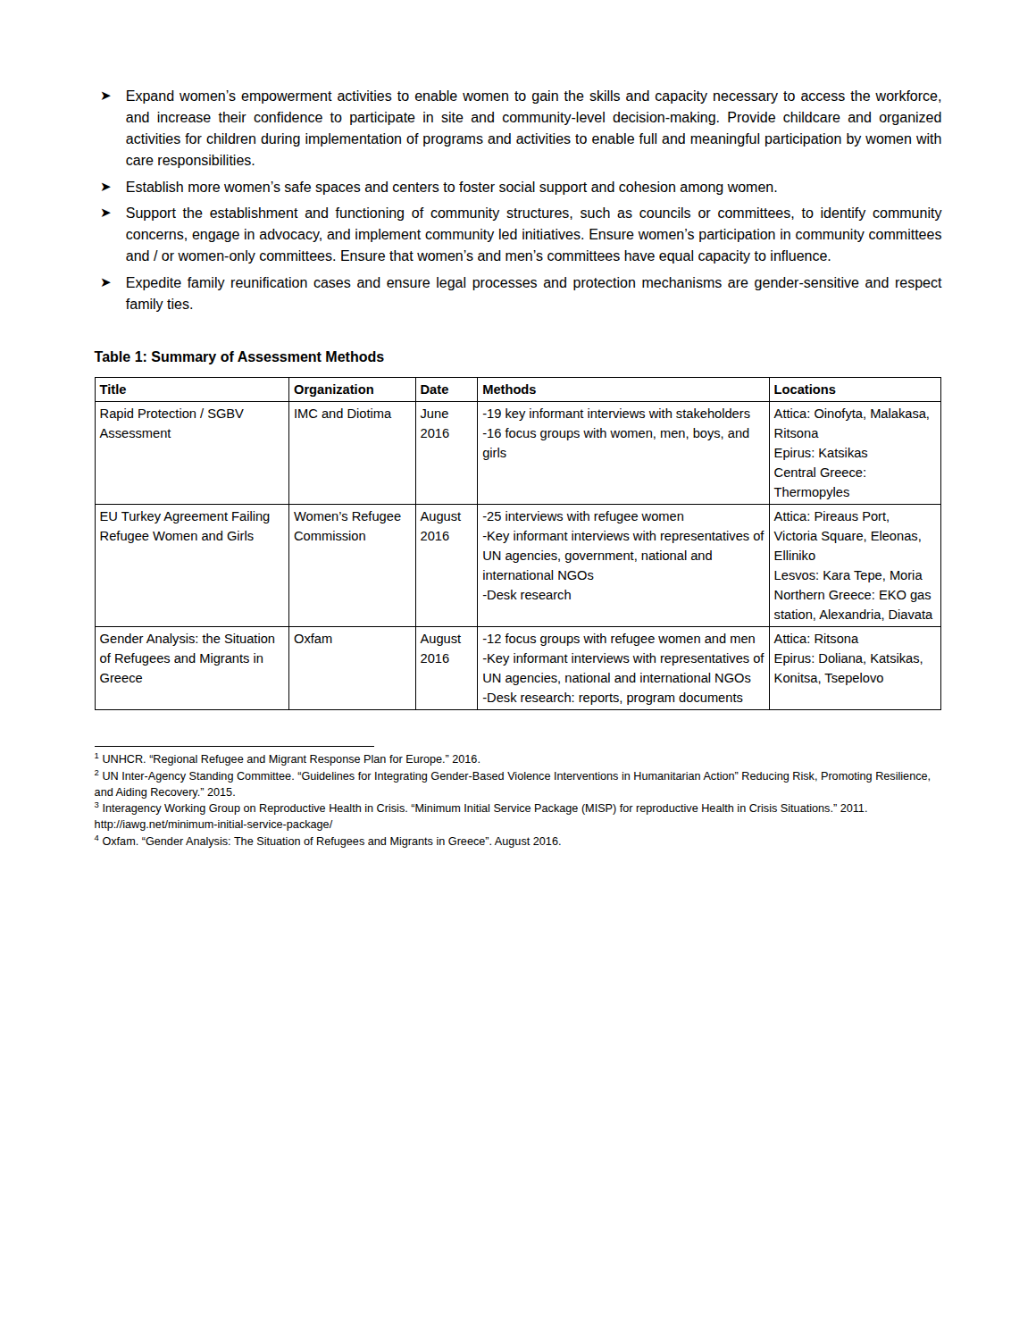Expand women’s empowerment activities to enable women to gain the skills and capacity necessary to access the workforce, and increase their confidence to participate in site and community-level decision-making. Provide childcare and organized activities for children during implementation of programs and activities to enable full and meaningful participation by women with care responsibilities.
Establish more women’s safe spaces and centers to foster social support and cohesion among women.
Support the establishment and functioning of community structures, such as councils or committees, to identify community concerns, engage in advocacy, and implement community led initiatives. Ensure women’s participation in community committees and / or women-only committees. Ensure that women’s and men’s committees have equal capacity to influence.
Expedite family reunification cases and ensure legal processes and protection mechanisms are gender-sensitive and respect family ties.
Table 1: Summary of Assessment Methods
| Title | Organization | Date | Methods | Locations |
| --- | --- | --- | --- | --- |
| Rapid Protection / SGBV Assessment | IMC and Diotima | June 2016 | -19 key informant interviews with stakeholders -16 focus groups with women, men, boys, and girls | Attica: Oinofyta, Malakasa, Ritsona Epirus: Katsikas Central Greece: Thermopyles |
| EU Turkey Agreement Failing Refugee Women and Girls | Women’s Refugee Commission | August 2016 | -25 interviews with refugee women -Key informant interviews with representatives of UN agencies, government, national and international NGOs -Desk research | Attica: Pireaus Port, Victoria Square, Eleonas, Elliniko Lesvos: Kara Tepe, Moria Northern Greece: EKO gas station, Alexandria, Diavata |
| Gender Analysis: the Situation of Refugees and Migrants in Greece | Oxfam | August 2016 | -12 focus groups with refugee women and men -Key informant interviews with representatives of UN agencies, national and international NGOs -Desk research: reports, program documents | Attica: Ritsona Epirus: Doliana, Katsikas, Konitsa, Tsepelovo |
1 UNHCR. “Regional Refugee and Migrant Response Plan for Europe.” 2016.
2 UN Inter-Agency Standing Committee. “Guidelines for Integrating Gender-Based Violence Interventions in Humanitarian Action” Reducing Risk, Promoting Resilience, and Aiding Recovery.” 2015.
3 Interagency Working Group on Reproductive Health in Crisis. “Minimum Initial Service Package (MISP) for reproductive Health in Crisis Situations.” 2011. http://iawg.net/minimum-initial-service-package/
4 Oxfam. “Gender Analysis: The Situation of Refugees and Migrants in Greece”. August 2016.